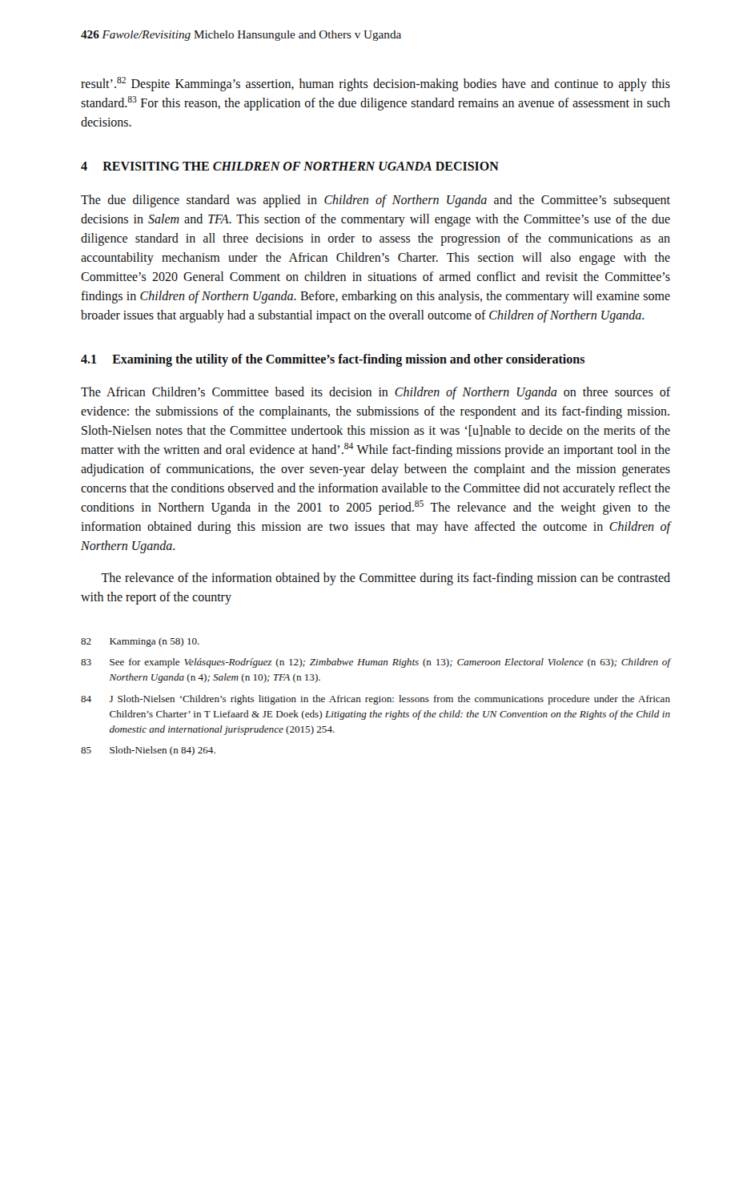426 Fawole/Revisiting Michelo Hansungule and Others v Uganda
result’.82 Despite Kamminga’s assertion, human rights decision-making bodies have and continue to apply this standard.83 For this reason, the application of the due diligence standard remains an avenue of assessment in such decisions.
4 REVISITING THE CHILDREN OF NORTHERN UGANDA DECISION
The due diligence standard was applied in Children of Northern Uganda and the Committee’s subsequent decisions in Salem and TFA. This section of the commentary will engage with the Committee’s use of the due diligence standard in all three decisions in order to assess the progression of the communications as an accountability mechanism under the African Children’s Charter. This section will also engage with the Committee’s 2020 General Comment on children in situations of armed conflict and revisit the Committee’s findings in Children of Northern Uganda. Before, embarking on this analysis, the commentary will examine some broader issues that arguably had a substantial impact on the overall outcome of Children of Northern Uganda.
4.1 Examining the utility of the Committee’s fact-finding mission and other considerations
The African Children’s Committee based its decision in Children of Northern Uganda on three sources of evidence: the submissions of the complainants, the submissions of the respondent and its fact-finding mission. Sloth-Nielsen notes that the Committee undertook this mission as it was ‘[u]nable to decide on the merits of the matter with the written and oral evidence at hand’.84 While fact-finding missions provide an important tool in the adjudication of communications, the over seven-year delay between the complaint and the mission generates concerns that the conditions observed and the information available to the Committee did not accurately reflect the conditions in Northern Uganda in the 2001 to 2005 period.85 The relevance and the weight given to the information obtained during this mission are two issues that may have affected the outcome in Children of Northern Uganda.
The relevance of the information obtained by the Committee during its fact-finding mission can be contrasted with the report of the country
82 Kamminga (n 58) 10.
83 See for example Velásques-Rodríguez (n 12); Zimbabwe Human Rights (n 13); Cameroon Electoral Violence (n 63); Children of Northern Uganda (n 4); Salem (n 10); TFA (n 13).
84 J Sloth-Nielsen ‘Children’s rights litigation in the African region: lessons from the communications procedure under the African Children’s Charter’ in T Liefaard & JE Doek (eds) Litigating the rights of the child: the UN Convention on the Rights of the Child in domestic and international jurisprudence (2015) 254.
85 Sloth-Nielsen (n 84) 264.